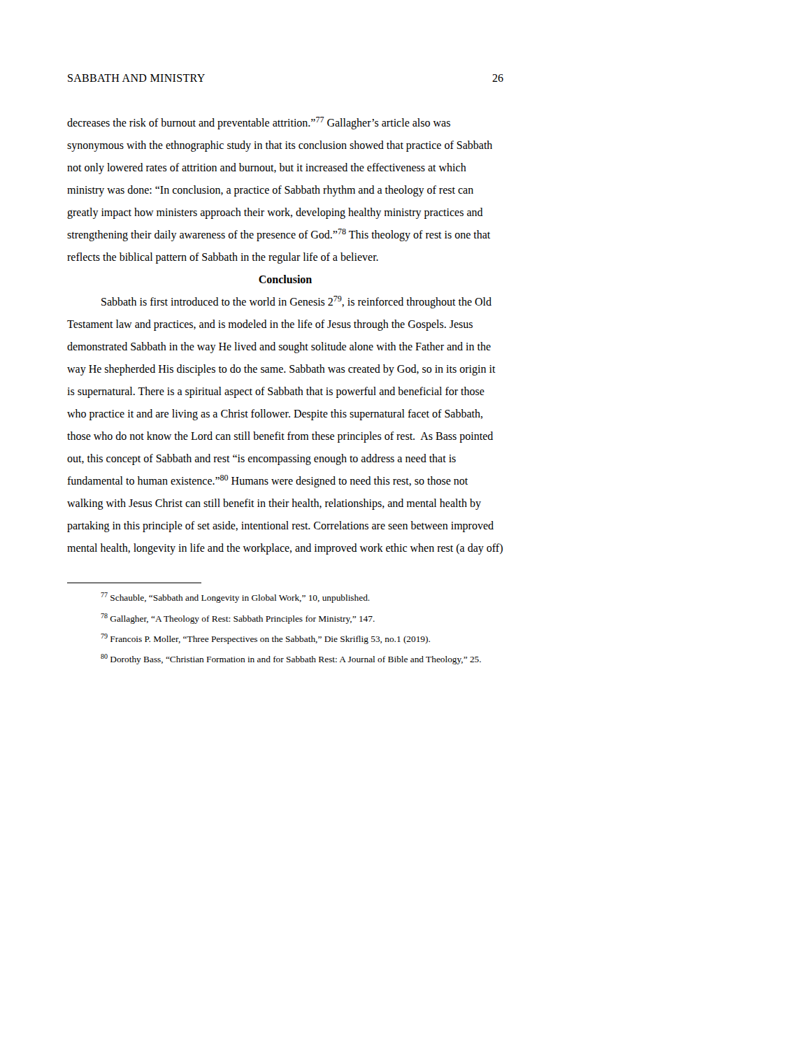Sabbath and Ministry 26
decreases the risk of burnout and preventable attrition.”77 Gallagher’s article also was synonymous with the ethnographic study in that its conclusion showed that practice of Sabbath not only lowered rates of attrition and burnout, but it increased the effectiveness at which ministry was done: “In conclusion, a practice of Sabbath rhythm and a theology of rest can greatly impact how ministers approach their work, developing healthy ministry practices and strengthening their daily awareness of the presence of God.”78 This theology of rest is one that reflects the biblical pattern of Sabbath in the regular life of a believer.
Conclusion
Sabbath is first introduced to the world in Genesis 279, is reinforced throughout the Old Testament law and practices, and is modeled in the life of Jesus through the Gospels. Jesus demonstrated Sabbath in the way He lived and sought solitude alone with the Father and in the way He shepherded His disciples to do the same. Sabbath was created by God, so in its origin it is supernatural. There is a spiritual aspect of Sabbath that is powerful and beneficial for those who practice it and are living as a Christ follower. Despite this supernatural facet of Sabbath, those who do not know the Lord can still benefit from these principles of rest. As Bass pointed out, this concept of Sabbath and rest “is encompassing enough to address a need that is fundamental to human existence.”80 Humans were designed to need this rest, so those not walking with Jesus Christ can still benefit in their health, relationships, and mental health by partaking in this principle of set aside, intentional rest. Correlations are seen between improved mental health, longevity in life and the workplace, and improved work ethic when rest (a day off)
77 Schauble, “Sabbath and Longevity in Global Work,” 10, unpublished.
78 Gallagher, “A Theology of Rest: Sabbath Principles for Ministry,” 147.
79 Francois P. Moller, “Three Perspectives on the Sabbath,” Die Skriflig 53, no.1 (2019).
80 Dorothy Bass, “Christian Formation in and for Sabbath Rest: A Journal of Bible and Theology,” 25.